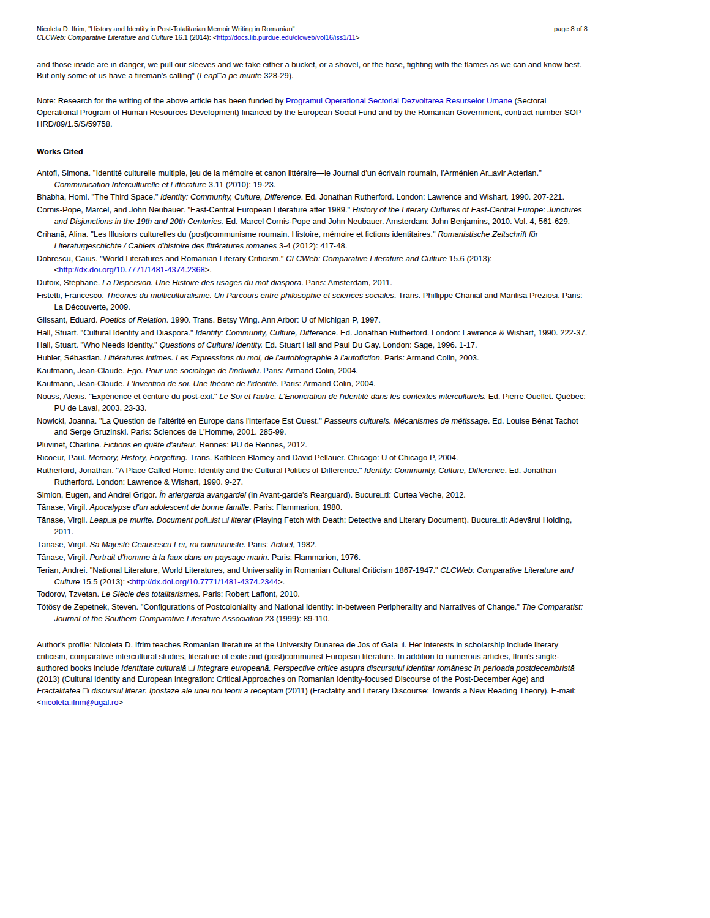Nicoleta D. Ifrim, "History and Identity in Post-Totalitarian Memoir Writing in Romanian" page 8 of 8
CLCWeb: Comparative Literature and Culture 16.1 (2014): <http://docs.lib.purdue.edu/clcweb/vol16/iss1/11>
and those inside are in danger, we pull our sleeves and we take either a bucket, or a shovel, or the hose, fighting with the flames as we can and know best. But only some of us have a fireman's calling" (Leap□a pe murite 328-29).
Note: Research for the writing of the above article has been funded by Programul Operational Sectorial Dezvoltarea Resurselor Umane (Sectoral Operational Program of Human Resources Development) financed by the European Social Fund and by the Romanian Government, contract number SOP HRD/89/1.5/S/59758.
Works Cited
Antofi, Simona. "Identité culturelle multiple, jeu de la mémoire et canon littéraire—le Journal d'un écrivain roumain, l'Arménien Ar□avir Acterian." Communication Interculturelle et Littérature 3.11 (2010): 19-23.
Bhabha, Homi. "The Third Space." Identity: Community, Culture, Difference. Ed. Jonathan Rutherford. London: Lawrence and Wishart, 1990. 207-221.
Cornis-Pope, Marcel, and John Neubauer. "East-Central European Literature after 1989." History of the Literary Cultures of East-Central Europe: Junctures and Disjunctions in the 19th and 20th Centuries. Ed. Marcel Cornis-Pope and John Neubauer. Amsterdam: John Benjamins, 2010. Vol. 4, 561-629.
Crihană, Alina. "Les Illusions culturelles du (post)communisme roumain. Histoire, mémoire et fictions identitaires." Romanistische Zeitschrift für Literaturgeschichte / Cahiers d'histoire des littératures romanes 3-4 (2012): 417-48.
Dobrescu, Caius. "World Literatures and Romanian Literary Criticism." CLCWeb: Comparative Literature and Culture 15.6 (2013): <http://dx.doi.org/10.7771/1481-4374.2368>.
Dufoix, Stéphane. La Dispersion. Une Histoire des usages du mot diaspora. Paris: Amsterdam, 2011.
Fistetti, Francesco. Théories du multiculturalisme. Un Parcours entre philosophie et sciences sociales. Trans. Phillippe Chanial and Marilisa Preziosi. Paris: La Découverte, 2009.
Glissant, Eduard. Poetics of Relation. 1990. Trans. Betsy Wing. Ann Arbor: U of Michigan P, 1997.
Hall, Stuart. "Cultural Identity and Diaspora." Identity: Community, Culture, Difference. Ed. Jonathan Rutherford. London: Lawrence & Wishart, 1990. 222-37.
Hall, Stuart. "Who Needs Identity." Questions of Cultural identity. Ed. Stuart Hall and Paul Du Gay. London: Sage, 1996. 1-17.
Hubier, Sébastian. Littératures intimes. Les Expressions du moi, de l'autobiographie à l'autofiction. Paris: Armand Colin, 2003.
Kaufmann, Jean-Claude. Ego. Pour une sociologie de l'individu. Paris: Armand Colin, 2004.
Kaufmann, Jean-Claude. L'Invention de soi. Une théorie de l'identité. Paris: Armand Colin, 2004.
Nouss, Alexis. "Expérience et écriture du post-exil." Le Soi et l'autre. L'Enonciation de l'identité dans les contextes interculturels. Ed. Pierre Ouellet. Québec: PU de Laval, 2003. 23-33.
Nowicki, Joanna. "La Question de l'altérité en Europe dans l'interface Est Ouest." Passeurs culturels. Mécanismes de métissage. Ed. Louise Bénat Tachot and Serge Gruzinski. Paris: Sciences de L'Homme, 2001. 285-99.
Pluvinet, Charline. Fictions en quête d'auteur. Rennes: PU de Rennes, 2012.
Ricoeur, Paul. Memory, History, Forgetting. Trans. Kathleen Blamey and David Pellauer. Chicago: U of Chicago P, 2004.
Rutherford, Jonathan. "A Place Called Home: Identity and the Cultural Politics of Difference." Identity: Community, Culture, Difference. Ed. Jonathan Rutherford. London: Lawrence & Wishart, 1990. 9-27.
Simion, Eugen, and Andrei Grigor. În ariergarda avangardei (In Avant-garde's Rearguard). Bucure□ti: Curtea Veche, 2012.
Tănase, Virgil. Apocalypse d'un adolescent de bonne famille. Paris: Flammarion, 1980.
Tănase, Virgil. Leap□a pe murite. Document poli□ist □i literar (Playing Fetch with Death: Detective and Literary Document). Bucure□ti: Adevărul Holding, 2011.
Tănase, Virgil. Sa Majesté Ceausescu I-er, roi communiste. Paris: Actuel, 1982.
Tănase, Virgil. Portrait d'homme à la faux dans un paysage marin. Paris: Flammarion, 1976.
Terian, Andrei. "National Literature, World Literatures, and Universality in Romanian Cultural Criticism 1867-1947." CLCWeb: Comparative Literature and Culture 15.5 (2013): <http://dx.doi.org/10.7771/1481-4374.2344>.
Todorov, Tzvetan. Le Siècle des totalitarismes. Paris: Robert Laffont, 2010.
Tötösy de Zepetnek, Steven. "Configurations of Postcoloniality and National Identity: In-between Peripherality and Narratives of Change." The Comparatist: Journal of the Southern Comparative Literature Association 23 (1999): 89-110.
Author's profile: Nicoleta D. Ifrim teaches Romanian literature at the University Dunarea de Jos of Gala□i. Her interests in scholarship include literary criticism, comparative intercultural studies, literature of exile and (post)communist European literature. In addition to numerous articles, Ifrim's single-authored books include Identitate culturală □i integrare europeană. Perspective critice asupra discursului identitar românesc în perioada postdecembristă (2013) (Cultural Identity and European Integration: Critical Approaches on Romanian Identity-focused Discourse of the Post-December Age) and Fractalitatea □i discursul literar. Ipostaze ale unei noi teorii a receptării (2011) (Fractality and Literary Discourse: Towards a New Reading Theory). E-mail: <nicoleta.ifrim@ugal.ro>